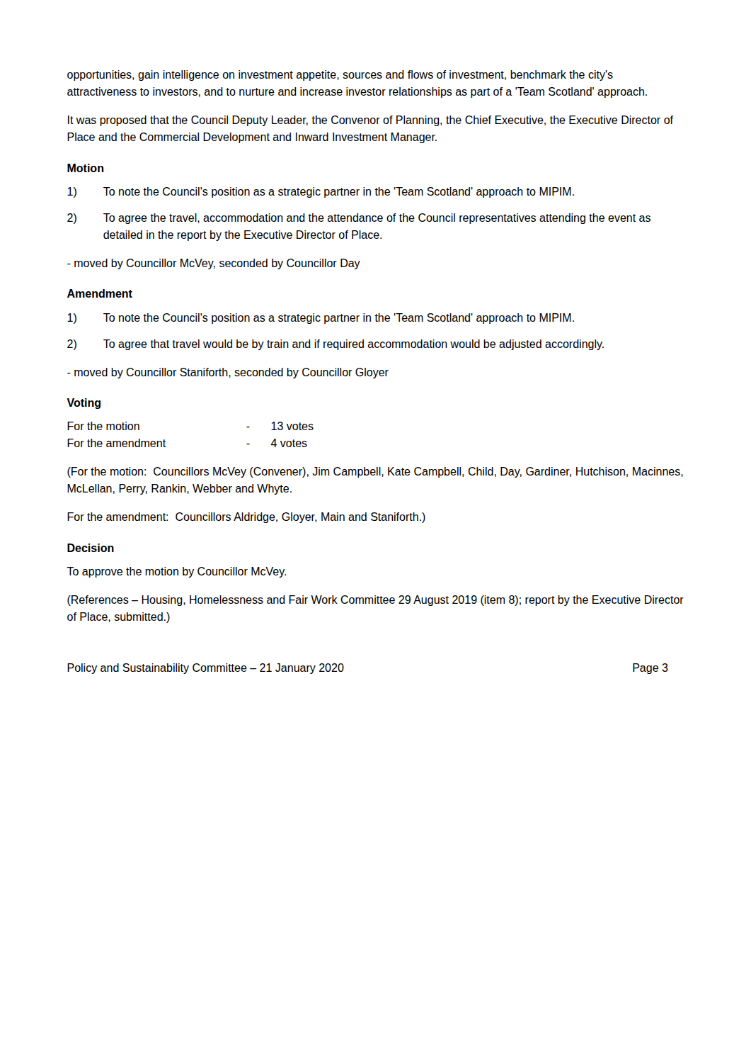opportunities, gain intelligence on investment appetite, sources and flows of investment, benchmark the city's attractiveness to investors, and to nurture and increase investor relationships as part of a 'Team Scotland' approach.
It was proposed that the Council Deputy Leader, the Convenor of Planning, the Chief Executive, the Executive Director of Place and the Commercial Development and Inward Investment Manager.
Motion
1) To note the Council's position as a strategic partner in the 'Team Scotland' approach to MIPIM.
2) To agree the travel, accommodation and the attendance of the Council representatives attending the event as detailed in the report by the Executive Director of Place.
- moved by Councillor McVey, seconded by Councillor Day
Amendment
1) To note the Council's position as a strategic partner in the 'Team Scotland' approach to MIPIM.
2) To agree that travel would be by train and if required accommodation would be adjusted accordingly.
- moved by Councillor Staniforth, seconded by Councillor Gloyer
Voting
| For the motion | - | 13 votes |
| For the amendment | - | 4 votes |
(For the motion: Councillors McVey (Convener), Jim Campbell, Kate Campbell, Child, Day, Gardiner, Hutchison, Macinnes, McLellan, Perry, Rankin, Webber and Whyte.
For the amendment: Councillors Aldridge, Gloyer, Main and Staniforth.)
Decision
To approve the motion by Councillor McVey.
(References – Housing, Homelessness and Fair Work Committee 29 August 2019 (item 8); report by the Executive Director of Place, submitted.)
Policy and Sustainability Committee – 21 January 2020
Page 3